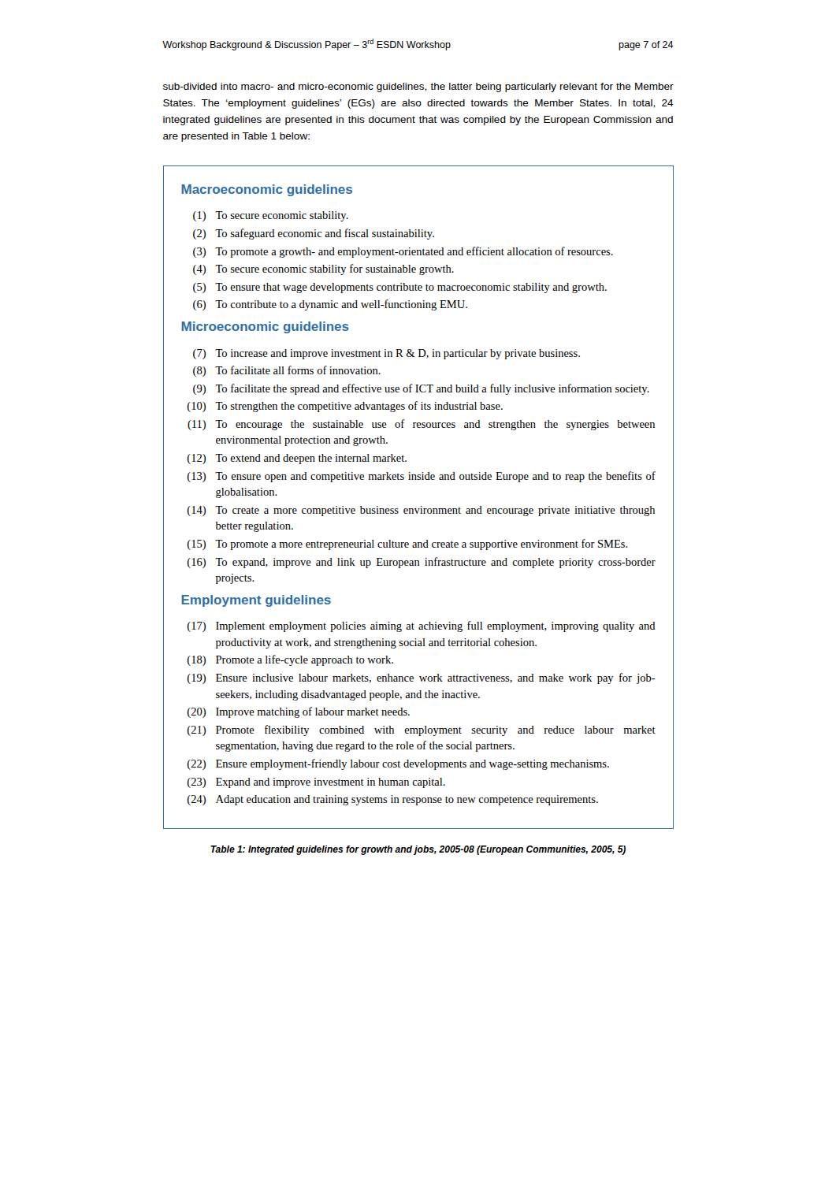Workshop Background & Discussion Paper – 3rd ESDN Workshop
page 7 of 24
sub-divided into macro- and micro-economic guidelines, the latter being particularly relevant for the Member States. The ‘employment guidelines’ (EGs) are also directed towards the Member States. In total, 24 integrated guidelines are presented in this document that was compiled by the European Commission and are presented in Table 1 below:
Macroeconomic guidelines
(1) To secure economic stability.
(2) To safeguard economic and fiscal sustainability.
(3) To promote a growth- and employment-orientated and efficient allocation of resources.
(4) To secure economic stability for sustainable growth.
(5) To ensure that wage developments contribute to macroeconomic stability and growth.
(6) To contribute to a dynamic and well-functioning EMU.
Microeconomic guidelines
(7) To increase and improve investment in R & D, in particular by private business.
(8) To facilitate all forms of innovation.
(9) To facilitate the spread and effective use of ICT and build a fully inclusive information society.
(10) To strengthen the competitive advantages of its industrial base.
(11) To encourage the sustainable use of resources and strengthen the synergies between environmental protection and growth.
(12) To extend and deepen the internal market.
(13) To ensure open and competitive markets inside and outside Europe and to reap the benefits of globalisation.
(14) To create a more competitive business environment and encourage private initiative through better regulation.
(15) To promote a more entrepreneurial culture and create a supportive environment for SMEs.
(16) To expand, improve and link up European infrastructure and complete priority cross-border projects.
Employment guidelines
(17) Implement employment policies aiming at achieving full employment, improving quality and productivity at work, and strengthening social and territorial cohesion.
(18) Promote a life-cycle approach to work.
(19) Ensure inclusive labour markets, enhance work attractiveness, and make work pay for job-seekers, including disadvantaged people, and the inactive.
(20) Improve matching of labour market needs.
(21) Promote flexibility combined with employment security and reduce labour market segmentation, having due regard to the role of the social partners.
(22) Ensure employment-friendly labour cost developments and wage-setting mechanisms.
(23) Expand and improve investment in human capital.
(24) Adapt education and training systems in response to new competence requirements.
Table 1: Integrated guidelines for growth and jobs, 2005-08 (European Communities, 2005, 5)